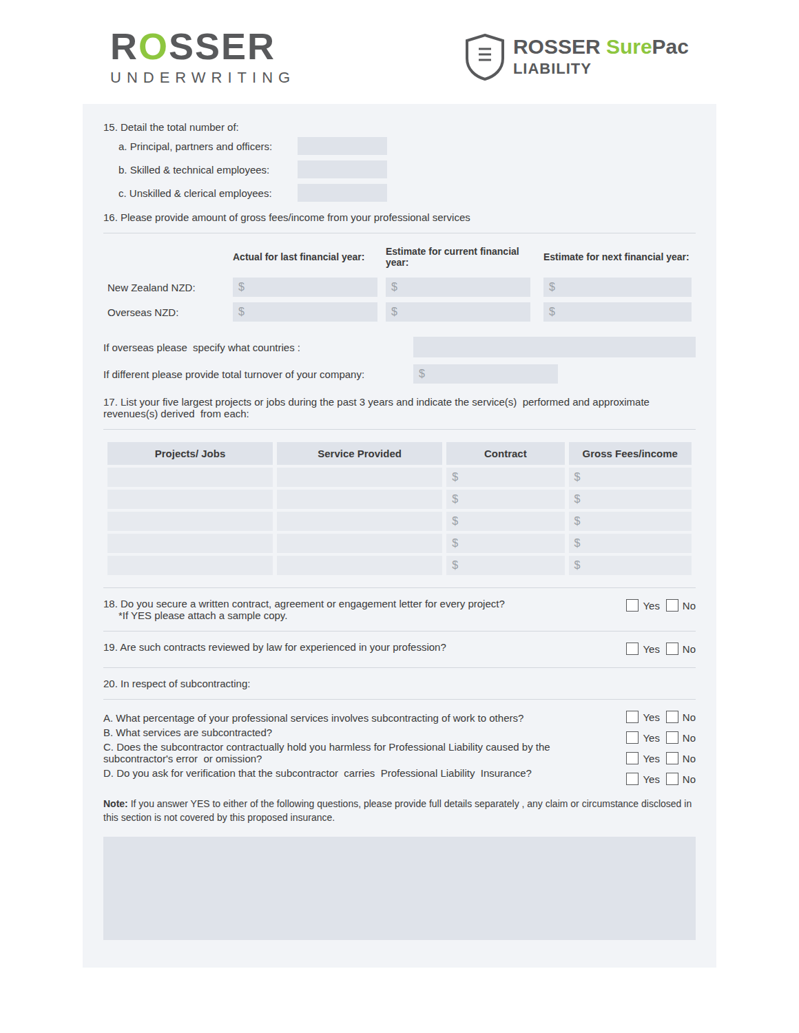ROSSER
UNDERWRITING
ROSSER Sure Pac
LIABILITY
15. Detail the total number of:
a. Principal, partners and officers:
b. Skilled & technical employees:
c. Unskilled & clerical employees:
16. Please provide amount of gross fees/income from your professional services
| | Actual for last financial year: | Estimate for current financial year: | Estimate for next financial year: |
| --- | --- | --- | --- |
| New Zealand NZD: | $ | $ | $ |
| Overseas NZD: | $ | $ | $ |
If overseas please specify what countries :
If different please provide total turnover of your company:
$
17. List your five largest projects or jobs during the past 3 years and indicate the service(s) performed and approximate revenues(s) derived from each:
| Projects/ Jobs | Service Provided | Contract | Gross Fees/income |
| --- | --- | --- | --- |
| | | $ | $ |
| | | $ | $ |
| | | $ | $ |
| | | $ | $ |
| | | $ | $ |
18. Do you secure a written contract, agreement or engagement letter for every project?
*If YES please attach a sample copy.
Yes No
19. Are such contracts reviewed by law for experienced in your profession?
Yes No
20. In respect of subcontracting:
A. What percentage of your professional services involves subcontracting of work to others?
B. What services are subcontracted?
C. Does the subcontractor contractually hold you harmless for Professional Liability caused by the subcontractor's error or omission?
D. Do you ask for verification that the subcontractor carries Professional Liability Insurance?
Yes No
Yes No
Yes No
Yes No
Note: If you answer YES to either of the following questions, please provide full details separately , any claim or circumstance disclosed in this section is not covered by this proposed insurance.